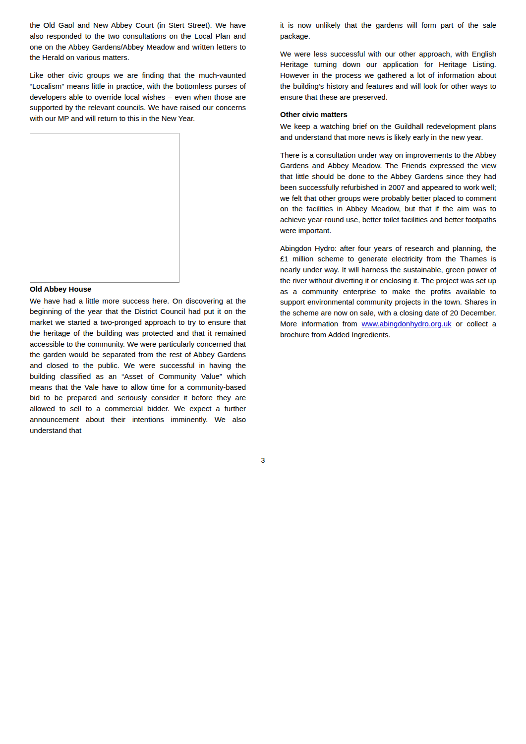the Old Gaol and New Abbey Court (in Stert Street). We have also responded to the two consultations on the Local Plan and one on the Abbey Gardens/Abbey Meadow and written letters to the Herald on various matters.
Like other civic groups we are finding that the much-vaunted “Localism” means little in practice, with the bottomless purses of developers able to override local wishes – even when those are supported by the relevant councils. We have raised our concerns with our MP and will return to this in the New Year.
Old Abbey House
We have had a little more success here. On discovering at the beginning of the year that the District Council had put it on the market we started a two-pronged approach to try to ensure that the heritage of the building was protected and that it remained accessible to the community. We were particularly concerned that the garden would be separated from the rest of Abbey Gardens and closed to the public. We were successful in having the building classified as an “Asset of Community Value” which means that the Vale have to allow time for a community-based bid to be prepared and seriously consider it before they are allowed to sell to a commercial bidder. We expect a further announcement about their intentions imminently. We also understand that
it is now unlikely that the gardens will form part of the sale package.
We were less successful with our other approach, with English Heritage turning down our application for Heritage Listing. However in the process we gathered a lot of information about the building’s history and features and will look for other ways to ensure that these are preserved.
Other civic matters
We keep a watching brief on the Guildhall redevelopment plans and understand that more news is likely early in the new year.
There is a consultation under way on improvements to the Abbey Gardens and Abbey Meadow. The Friends expressed the view that little should be done to the Abbey Gardens since they had been successfully refurbished in 2007 and appeared to work well; we felt that other groups were probably better placed to comment on the facilities in Abbey Meadow, but that if the aim was to achieve year-round use, better toilet facilities and better footpaths were important.
Abingdon Hydro: after four years of research and planning, the £1 million scheme to generate electricity from the Thames is nearly under way. It will harness the sustainable, green power of the river without diverting it or enclosing it. The project was set up as a community enterprise to make the profits available to support environmental community projects in the town. Shares in the scheme are now on sale, with a closing date of 20 December. More information from www.abingdonhydro.org.uk or collect a brochure from Added Ingredients.
3